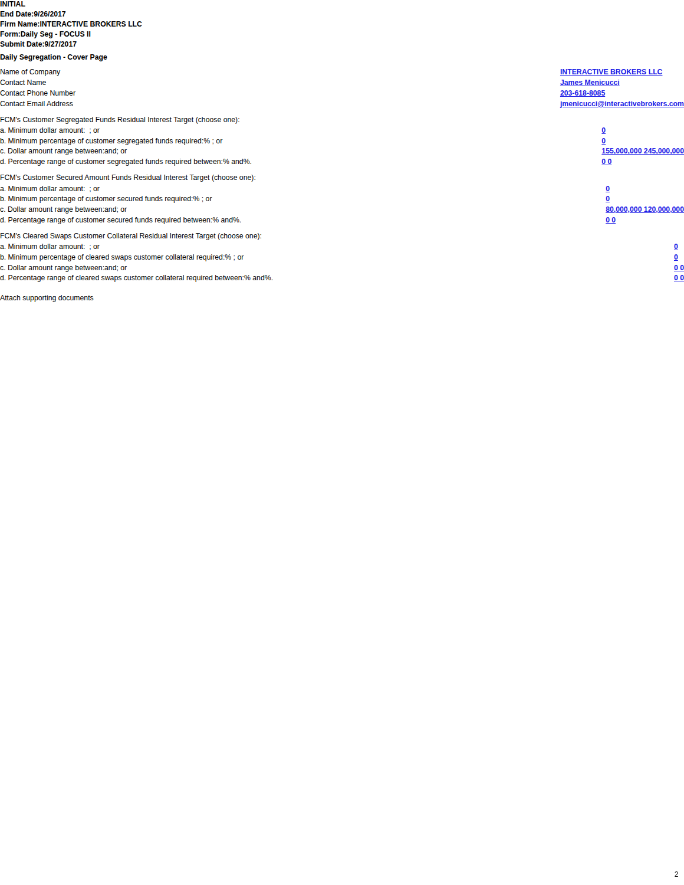INITIAL
End Date:9/26/2017
Firm Name:INTERACTIVE BROKERS LLC
Form:Daily Seg - FOCUS II
Submit Date:9/27/2017
Daily Segregation - Cover Page
| Name of Company | INTERACTIVE BROKERS LLC |
| Contact Name | James Menicucci |
| Contact Phone Number | 203-618-8085 |
| Contact Email Address | jmenicucci@interactivebrokers.com |
FCM's Customer Segregated Funds Residual Interest Target (choose one):
| a. Minimum dollar amount: ; or | 0 |
| b. Minimum percentage of customer segregated funds required:% ; or | 0 |
| c. Dollar amount range between:and; or | 155,000,000 245,000,000 |
| d. Percentage range of customer segregated funds required between:% and%. | 0 0 |
FCM's Customer Secured Amount Funds Residual Interest Target (choose one):
| a. Minimum dollar amount: ; or | 0 |
| b. Minimum percentage of customer secured funds required:% ; or | 0 |
| c. Dollar amount range between:and; or | 80,000,000 120,000,000 |
| d. Percentage range of customer secured funds required between:% and%. | 0 0 |
FCM's Cleared Swaps Customer Collateral Residual Interest Target (choose one):
| a. Minimum dollar amount: ; or | 0 |
| b. Minimum percentage of cleared swaps customer collateral required:% ; or | 0 |
| c. Dollar amount range between:and; or | 0 0 |
| d. Percentage range of cleared swaps customer collateral required between:% and%. | 0 0 |
Attach supporting documents
2